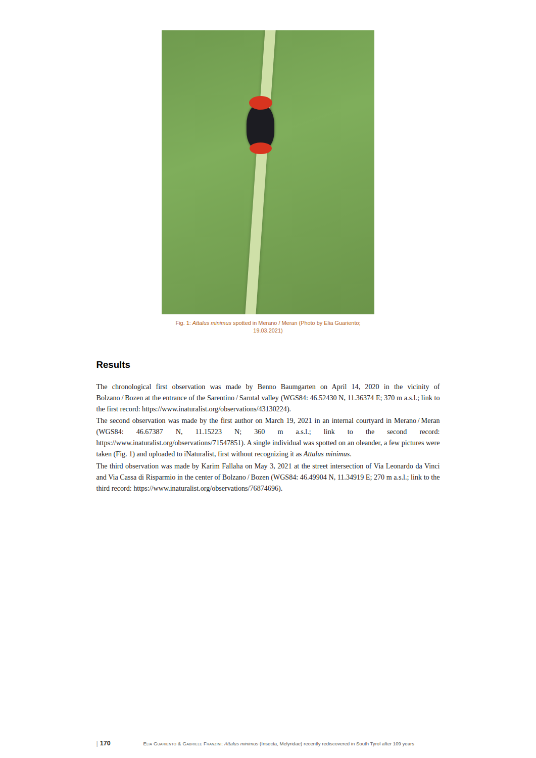Fig. 1: Attalus minimus spotted in Merano / Meran (Photo by Elia Guariento; 19.03.2021)
Results
The chronological first observation was made by Benno Baumgarten on April 14, 2020 in the vicinity of Bolzano / Bozen at the entrance of the Sarentino / Sarntal valley (WGS84: 46.52430 N, 11.36374 E; 370 m a.s.l.; link to the first record: https://www.inaturalist.org/observations/43130224).
The second observation was made by the first author on March 19, 2021 in an internal courtyard in Merano / Meran (WGS84: 46.67387 N, 11.15223 N; 360 m a.s.l.; link to the second record: https://www.inaturalist.org/observations/71547851). A single individual was spotted on an oleander, a few pictures were taken (Fig. 1) and uploaded to iNaturalist, first without recognizing it as Attalus minimus.
The third observation was made by Karim Fallaha on May 3, 2021 at the street intersection of Via Leonardo da Vinci and Via Cassa di Risparmio in the center of Bolzano / Bozen (WGS84: 46.49904 N, 11.34919 E; 270 m a.s.l.; link to the third record: https://www.inaturalist.org/observations/76874696).
|170 Elia Guariento & Gabriele Franzini: Attalus minimus (Insecta, Melyridae) recently rediscovered in South Tyrol after 109 years